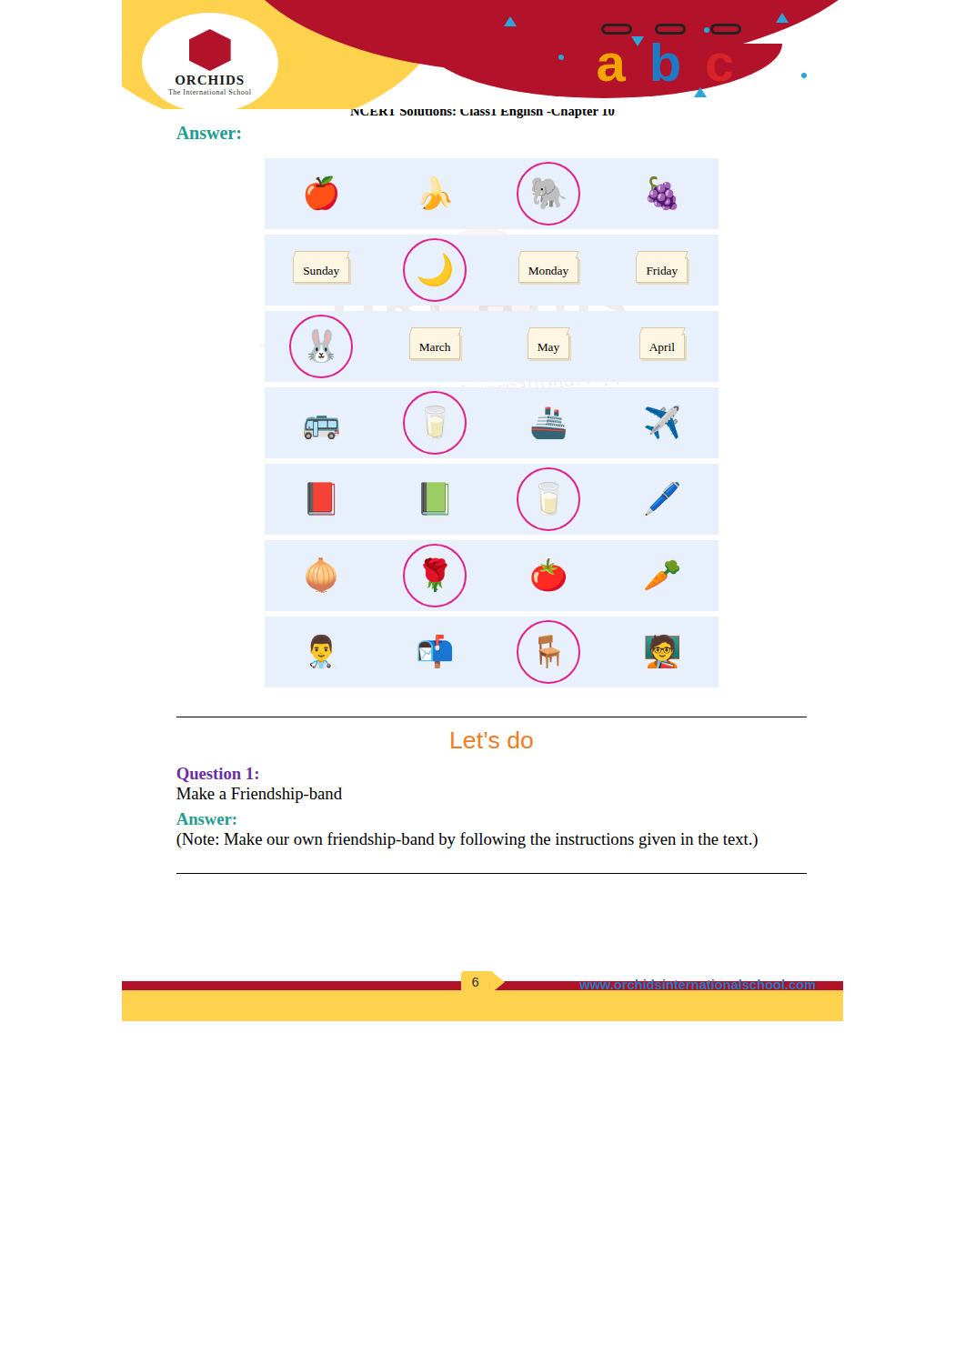ORCHIDS
The International School
a b c
NCERT Solutions: Class1 English -Chapter 10
ORCHIDS
The International School
Indian Education, International Approach
Answer:
| 🍎 | 🍌 | 🐘 | 🍇 |
| Sunday | 🌙 | Monday | Friday |
| 🐰 | March | May | April |
| 🚌 | 🥛 | 🚢 | ✈️ |
| 📕 | 📗 | 🥛 | 🖊️ |
| 🧅 | 🌹 | 🍅 | 🥕 |
| 👨‍⚕️ | 📬 | 🪑 | 🧑‍🏫 |
Let’s do
Question 1:
Make a Friendship-band
Answer:
(Note: Make our own friendship-band by following the instructions given in the text.)
6
www.orchidsinternationalschool.com